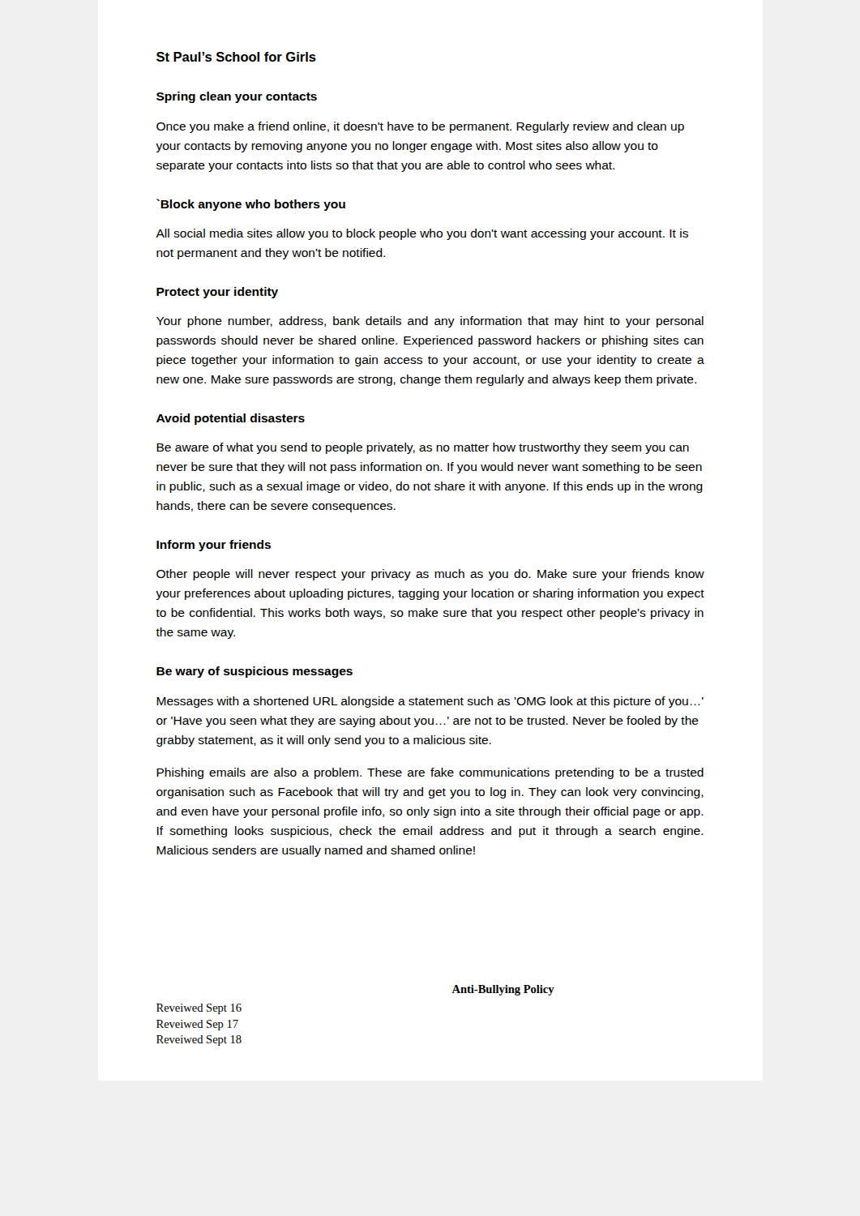St Paul’s School for Girls
Spring clean your contacts
Once you make a friend online, it doesn't have to be permanent. Regularly review and clean up your contacts by removing anyone you no longer engage with. Most sites also allow you to separate your contacts into lists so that that you are able to control who sees what.
`Block anyone who bothers you
All social media sites allow you to block people who you don't want accessing your account. It is not permanent and they won't be notified.
Protect your identity
Your phone number, address, bank details and any information that may hint to your personal passwords should never be shared online. Experienced password hackers or phishing sites can piece together your information to gain access to your account, or use your identity to create a new one. Make sure passwords are strong, change them regularly and always keep them private.
Avoid potential disasters
Be aware of what you send to people privately, as no matter how trustworthy they seem you can never be sure that they will not pass information on. If you would never want something to be seen in public, such as a sexual image or video, do not share it with anyone. If this ends up in the wrong hands, there can be severe consequences.
Inform your friends
Other people will never respect your privacy as much as you do. Make sure your friends know your preferences about uploading pictures, tagging your location or sharing information you expect to be confidential. This works both ways, so make sure that you respect other people's privacy in the same way.
Be wary of suspicious messages
Messages with a shortened URL alongside a statement such as 'OMG look at this picture of you…' or 'Have you seen what they are saying about you…' are not to be trusted. Never be fooled by the grabby statement, as it will only send you to a malicious site.
Phishing emails are also a problem. These are fake communications pretending to be a trusted organisation such as Facebook that will try and get you to log in. They can look very convincing, and even have your personal profile info, so only sign into a site through their official page or app. If something looks suspicious, check the email address and put it through a search engine. Malicious senders are usually named and shamed online!
Anti-Bullying Policy
Reveiwed Sept 16 Reveiwed Sep 17 Reveiwed Sept 18